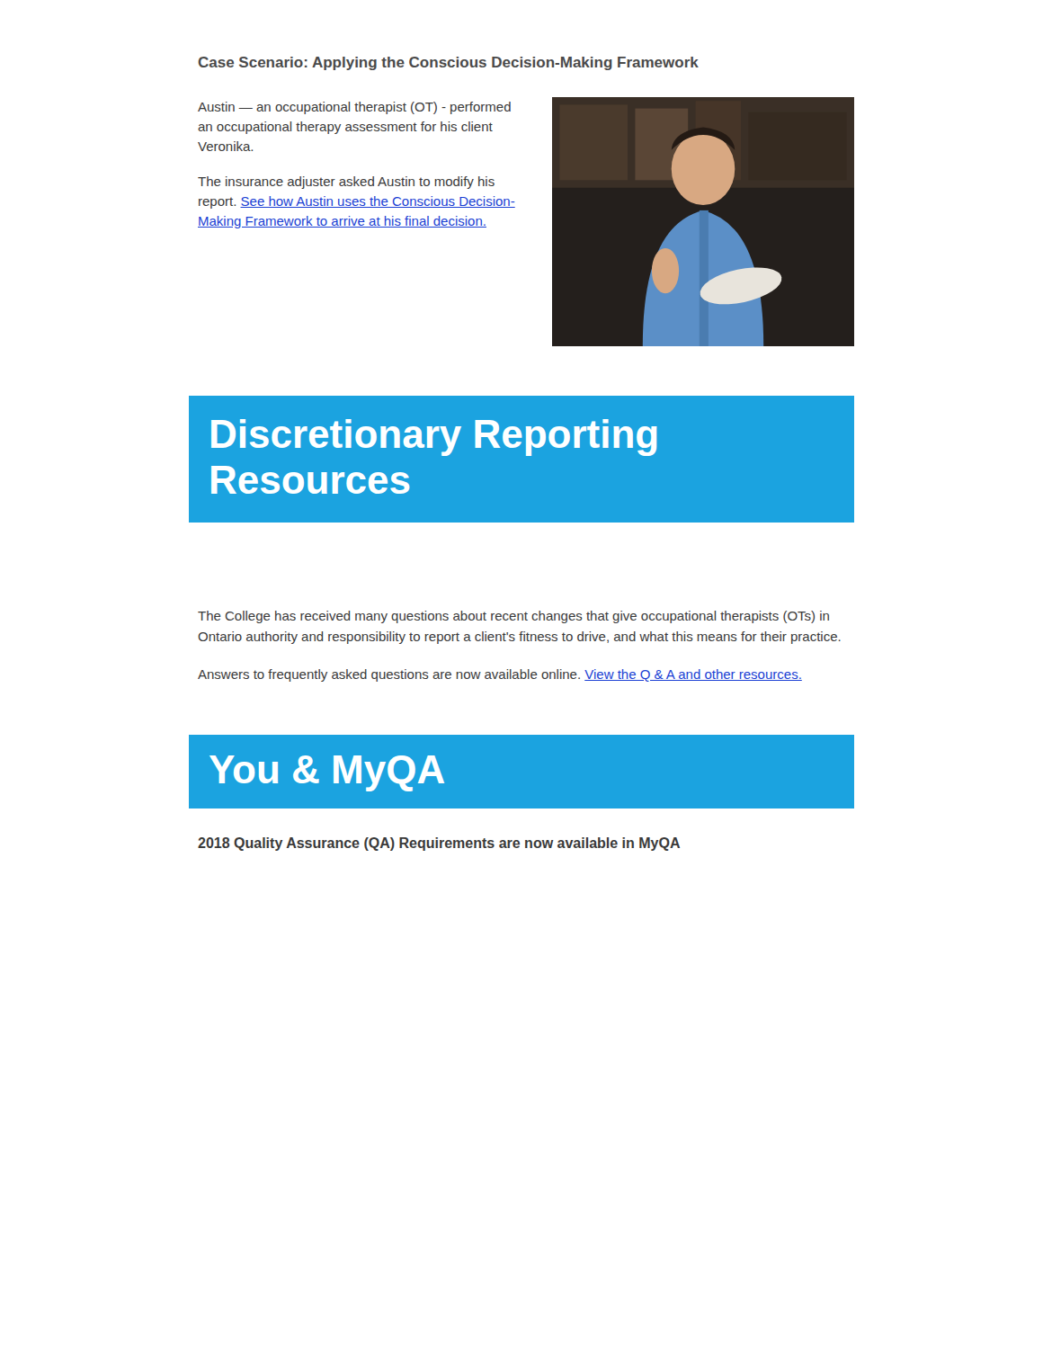Case Scenario: Applying the Conscious Decision-Making Framework
Austin — an occupational therapist (OT) - performed an occupational therapy assessment for his client Veronika.
The insurance adjuster asked Austin to modify his report. See how Austin uses the Conscious Decision-Making Framework to arrive at his final decision.
Discretionary Reporting
Resources
The College has received many questions about recent changes that give occupational therapists (OTs) in Ontario authority and responsibility to report a client's fitness to drive, and what this means for their practice.
Answers to frequently asked questions are now available online. View the Q & A and other resources.
You & MyQA
2018 Quality Assurance (QA) Requirements are now available in MyQA